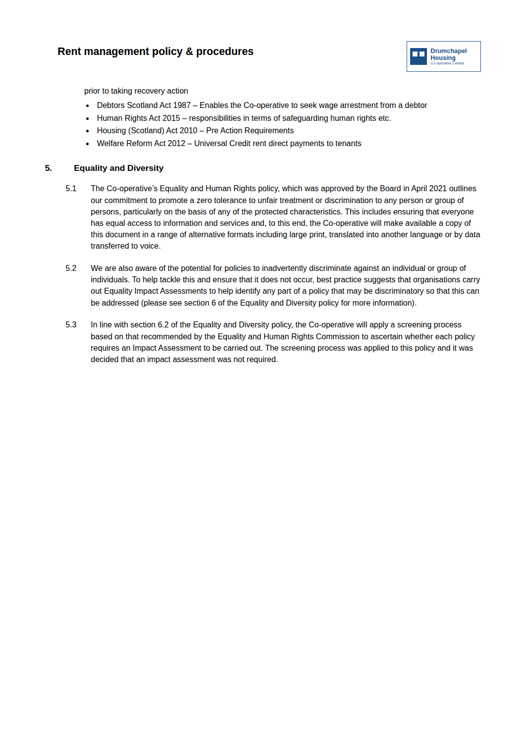Rent management policy & procedures
Drumchapel Housing Co-operative Limited
prior to taking recovery action
Debtors Scotland Act 1987 – Enables the Co-operative to seek wage arrestment from a debtor
Human Rights Act 2015 – responsibilities in terms of safeguarding human rights etc.
Housing (Scotland) Act 2010 – Pre Action Requirements
Welfare Reform Act 2012 – Universal Credit rent direct payments to tenants
5.
Equality and Diversity
5.1
The Co-operative’s Equality and Human Rights policy, which was approved by the Board in April 2021 outlines our commitment to promote a zero tolerance to unfair treatment or discrimination to any person or group of persons, particularly on the basis of any of the protected characteristics. This includes ensuring that everyone has equal access to information and services and, to this end, the Co-operative will make available a copy of this document in a range of alternative formats including large print, translated into another language or by data transferred to voice.
5.2
We are also aware of the potential for policies to inadvertently discriminate against an individual or group of individuals. To help tackle this and ensure that it does not occur, best practice suggests that organisations carry out Equality Impact Assessments to help identify any part of a policy that may be discriminatory so that this can be addressed (please see section 6 of the Equality and Diversity policy for more information).
5.3
In line with section 6.2 of the Equality and Diversity policy, the Co-operative will apply a screening process based on that recommended by the Equality and Human Rights Commission to ascertain whether each policy requires an Impact Assessment to be carried out. The screening process was applied to this policy and it was decided that an impact assessment was not required.